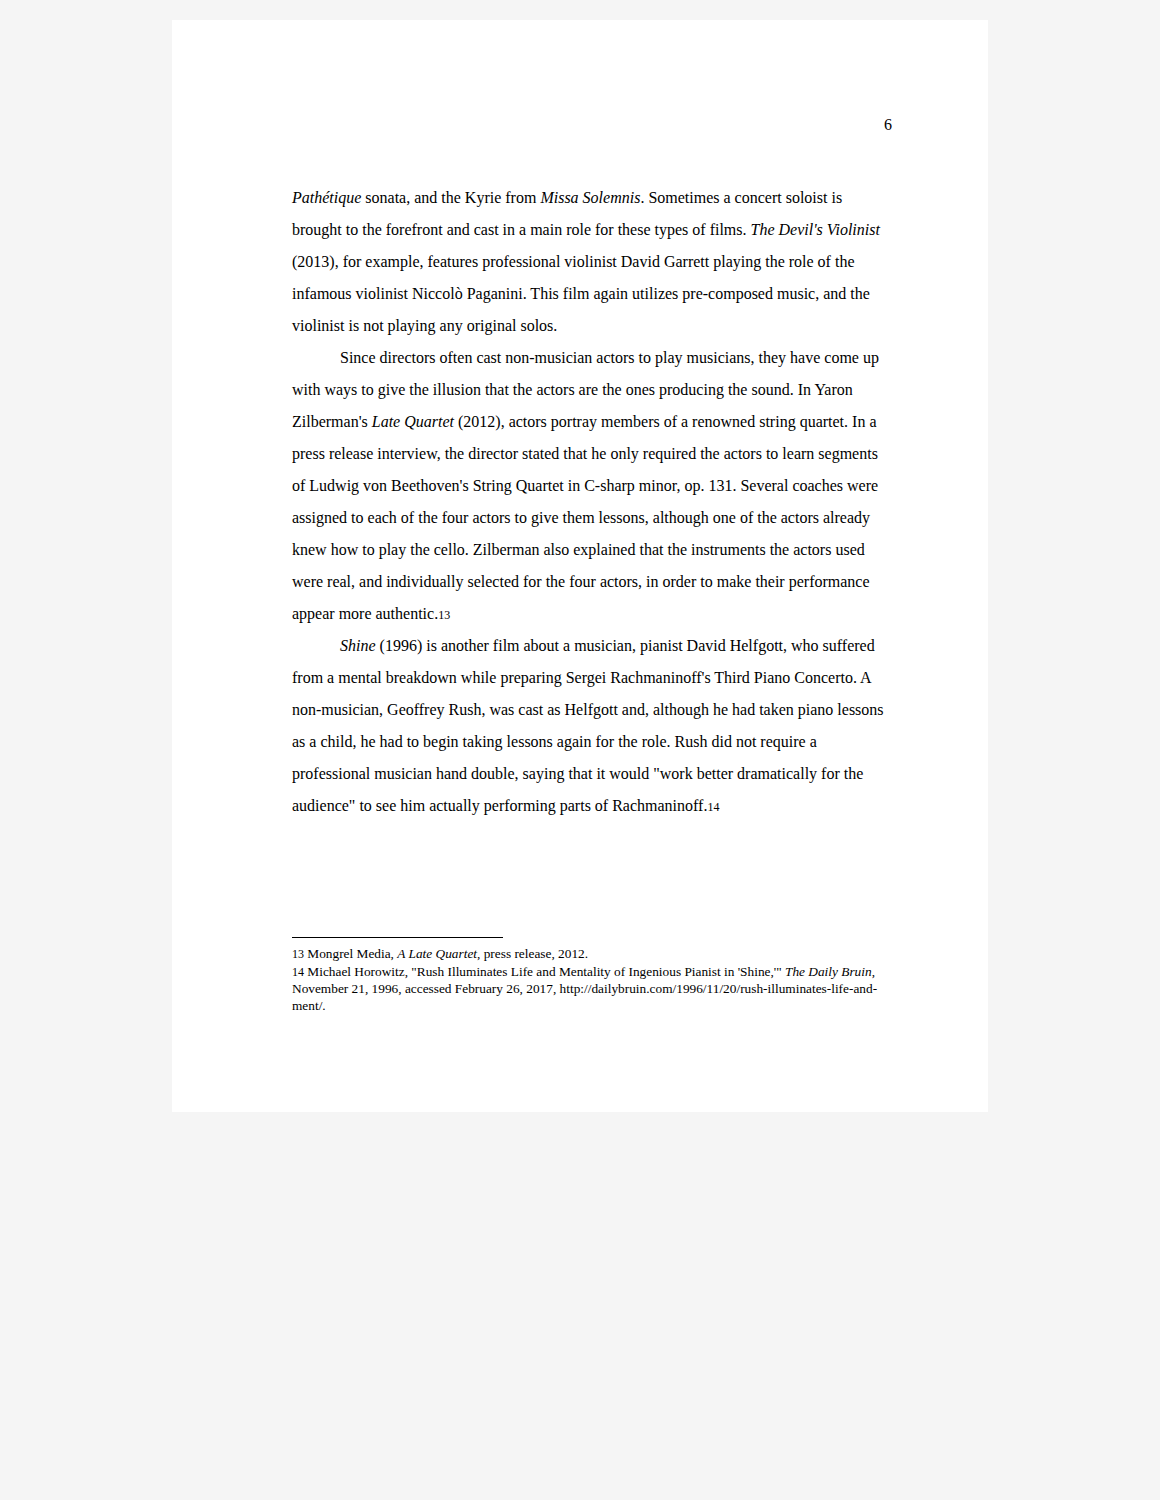6
Pathétique sonata, and the Kyrie from Missa Solemnis. Sometimes a concert soloist is brought to the forefront and cast in a main role for these types of films. The Devil's Violinist (2013), for example, features professional violinist David Garrett playing the role of the infamous violinist Niccolò Paganini. This film again utilizes pre-composed music, and the violinist is not playing any original solos.
Since directors often cast non-musician actors to play musicians, they have come up with ways to give the illusion that the actors are the ones producing the sound. In Yaron Zilberman's Late Quartet (2012), actors portray members of a renowned string quartet. In a press release interview, the director stated that he only required the actors to learn segments of Ludwig von Beethoven's String Quartet in C-sharp minor, op. 131. Several coaches were assigned to each of the four actors to give them lessons, although one of the actors already knew how to play the cello. Zilberman also explained that the instruments the actors used were real, and individually selected for the four actors, in order to make their performance appear more authentic.13
Shine (1996) is another film about a musician, pianist David Helfgott, who suffered from a mental breakdown while preparing Sergei Rachmaninoff's Third Piano Concerto. A non-musician, Geoffrey Rush, was cast as Helfgott and, although he had taken piano lessons as a child, he had to begin taking lessons again for the role. Rush did not require a professional musician hand double, saying that it would "work better dramatically for the audience" to see him actually performing parts of Rachmaninoff.14
13 Mongrel Media, A Late Quartet, press release, 2012.
14 Michael Horowitz, "Rush Illuminates Life and Mentality of Ingenious Pianist in 'Shine,'" The Daily Bruin, November 21, 1996, accessed February 26, 2017, http://dailybruin.com/1996/11/20/rush-illuminates-life-and-ment/.